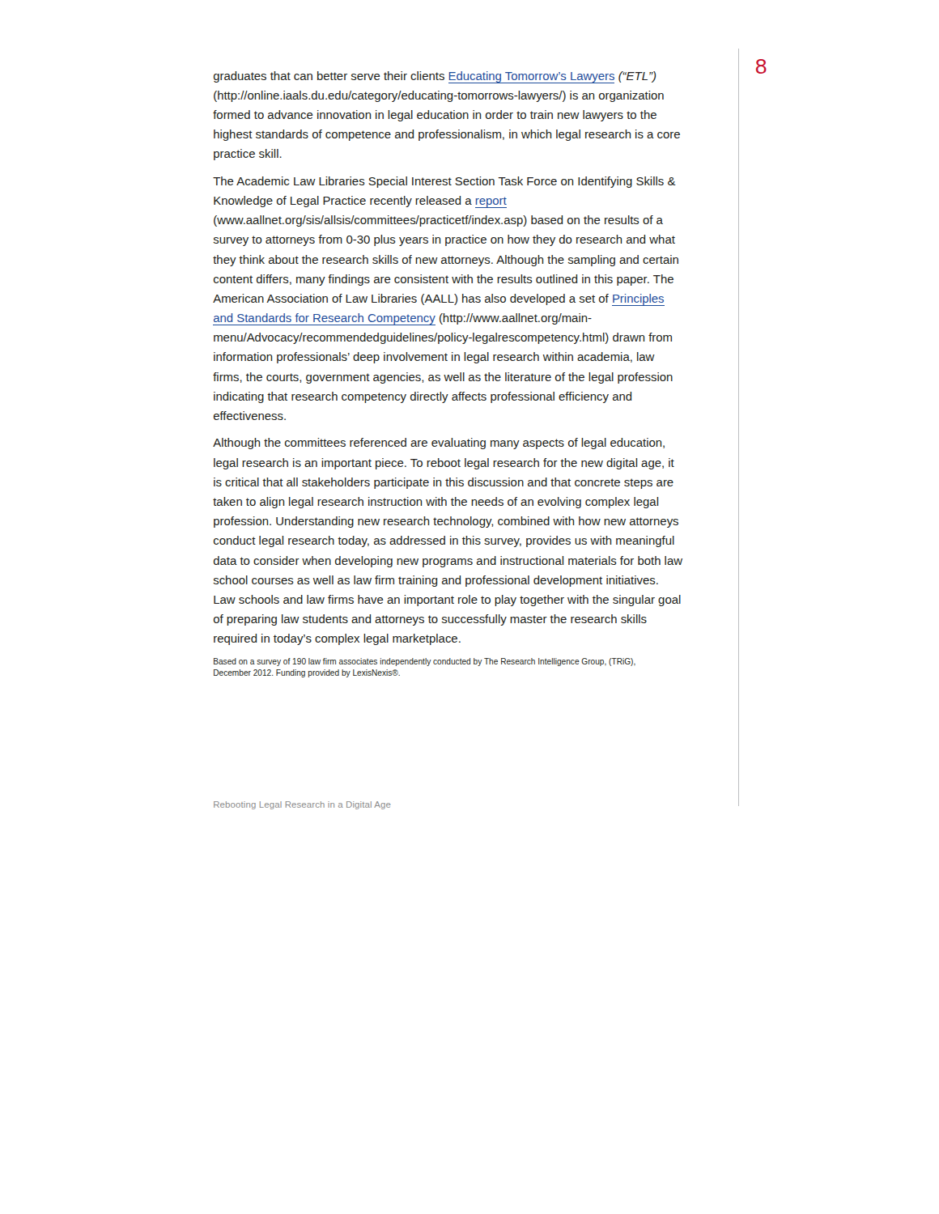8
graduates that can better serve their clients Educating Tomorrow’s Lawyers (“ETL”) (http://online.iaals.du.edu/category/educating-tomorrows-lawyers/) is an organization formed to advance innovation in legal education in order to train new lawyers to the highest standards of competence and professionalism, in which legal research is a core practice skill.
The Academic Law Libraries Special Interest Section Task Force on Identifying Skills & Knowledge of Legal Practice recently released a report (www.aallnet.org/sis/allsis/committees/practicetf/index.asp) based on the results of a survey to attorneys from 0-30 plus years in practice on how they do research and what they think about the research skills of new attorneys. Although the sampling and certain content differs, many findings are consistent with the results outlined in this paper. The American Association of Law Libraries (AALL) has also developed a set of Principles and Standards for Research Competency (http://www.aallnet.org/main-menu/Advocacy/recommendedguidelines/policy-legalrescompetency.html) drawn from information professionals’ deep involvement in legal research within academia, law firms, the courts, government agencies, as well as the literature of the legal profession indicating that research competency directly affects professional efficiency and effectiveness.
Although the committees referenced are evaluating many aspects of legal education, legal research is an important piece. To reboot legal research for the new digital age, it is critical that all stakeholders participate in this discussion and that concrete steps are taken to align legal research instruction with the needs of an evolving complex legal profession. Understanding new research technology, combined with how new attorneys conduct legal research today, as addressed in this survey, provides us with meaningful data to consider when developing new programs and instructional materials for both law school courses as well as law firm training and professional development initiatives. Law schools and law firms have an important role to play together with the singular goal of preparing law students and attorneys to successfully master the research skills required in today’s complex legal marketplace.
Based on a survey of 190 law firm associates independently conducted by The Research Intelligence Group, (TRiG),
December 2012. Funding provided by LexisNexis®.
Rebooting Legal Research in a Digital Age